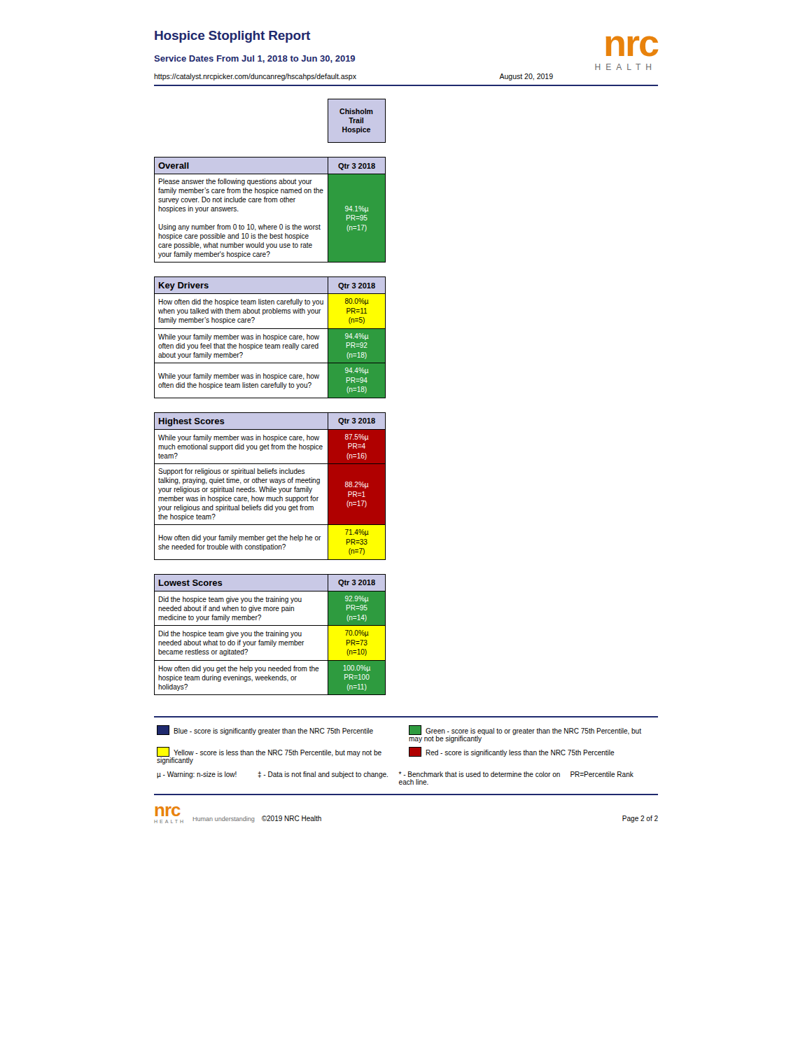nrc
HEALTH
Hospice Stoplight Report
Service Dates From Jul 1, 2018 to Jun 30, 2019
https://catalyst.nrcpicker.com/duncanreg/hscahps/default.aspx August 20, 2019
| | Chisholm Trail Hospice |
| Overall | Qtr 3 2018 |
| Please answer the following questions about your family member’s care from the hospice named on the survey cover. Do not include care from other hospices in your answers. Using any number from 0 to 10, where 0 is the worst hospice care possible and 10 is the best hospice care possible, what number would you use to rate your family member's hospice care? | 94.1%µ PR=95 (n=17) |
| Key Drivers | Qtr 3 2018 |
| How often did the hospice team listen carefully to you when you talked with them about problems with your family member’s hospice care? | 80.0%µ PR=11 (n=5) |
| While your family member was in hospice care, how often did you feel that the hospice team really cared about your family member? | 94.4%µ PR=92 (n=18) |
| While your family member was in hospice care, how often did the hospice team listen carefully to you? | 94.4%µ PR=94 (n=18) |
| Highest Scores | Qtr 3 2018 |
| While your family member was in hospice care, how much emotional support did you get from the hospice team? | 87.5%µ PR=4 (n=16) |
| Support for religious or spiritual beliefs includes talking, praying, quiet time, or other ways of meeting your religious or spiritual needs. While your family member was in hospice care, how much support for your religious and spiritual beliefs did you get from the hospice team? | 88.2%µ PR=1 (n=17) |
| How often did your family member get the help he or she needed for trouble with constipation? | 71.4%µ PR=33 (n=7) |
| Lowest Scores | Qtr 3 2018 |
| Did the hospice team give you the training you needed about if and when to give more pain medicine to your family member? | 92.9%µ PR=95 (n=14) |
| Did the hospice team give you the training you needed about what to do if your family member became restless or agitated? | 70.0%µ PR=73 (n=10) |
| How often did you get the help you needed from the hospice team during evenings, weekends, or holidays? | 100.0%µ PR=100 (n=11) |
| Blue - score is significantly greater than the NRC 75th Percentile | Green - score is equal to or greater than the NRC 75th Percentile, but may not be significantly |
| Yellow - score is less than the NRC 75th Percentile, but may not be significantly | Red - score is significantly less than the NRC 75th Percentile |
| µ - Warning: n-size is low! | ‡ - Data is not final and subject to change. | * - Benchmark that is used to determine the color on each line. | PR=Percentile Rank |
nrc
HEALTH
Human understanding
©2019 NRC Health
Page 2 of 2